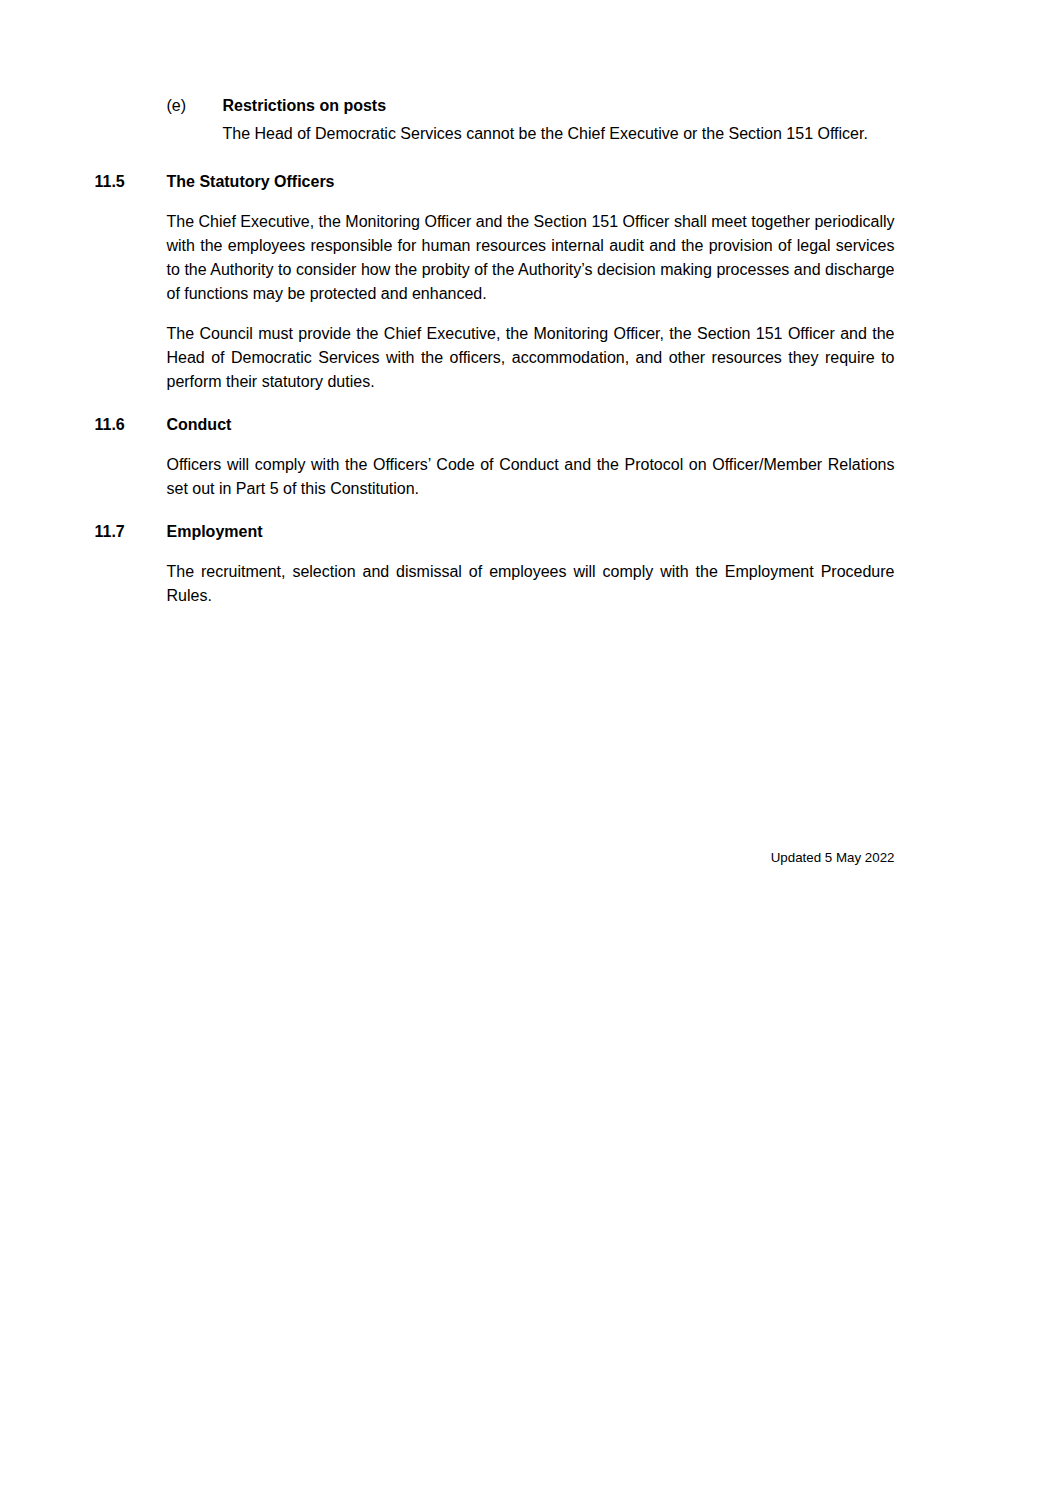(e)
Restrictions on posts
The Head of Democratic Services cannot be the Chief Executive or the Section 151 Officer.
11.5
The Statutory Officers
The Chief Executive, the Monitoring Officer and the Section 151 Officer shall meet together periodically with the employees responsible for human resources internal audit and the provision of legal services to the Authority to consider how the probity of the Authority’s decision making processes and discharge of functions may be protected and enhanced.
The Council must provide the Chief Executive, the Monitoring Officer, the Section 151 Officer and the Head of Democratic Services with the officers, accommodation, and other resources they require to perform their statutory duties.
11.6
Conduct
Officers will comply with the Officers’ Code of Conduct and the Protocol on Officer/Member Relations set out in Part 5 of this Constitution.
11.7
Employment
The recruitment, selection and dismissal of employees will comply with the Employment Procedure Rules.
Updated 5 May 2022